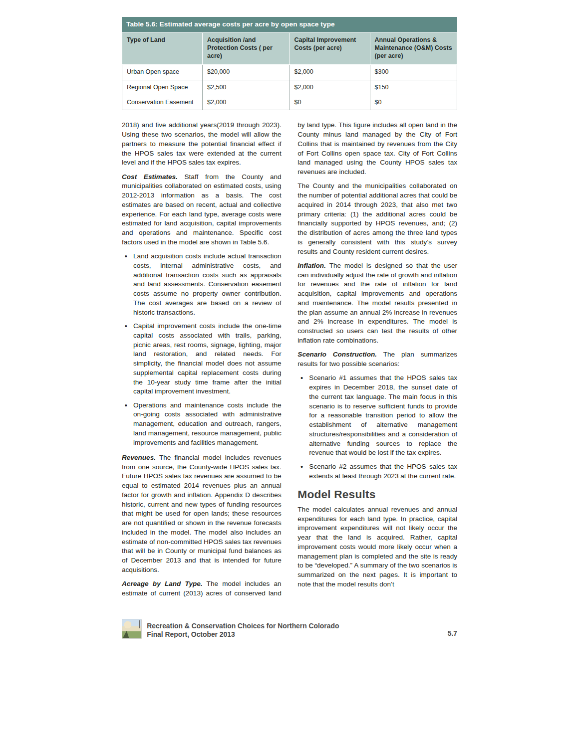Table 5.6: Estimated average costs per acre by open space type
| Type of Land | Acquisition /and Protection Costs ( per acre) | Capital Improvement Costs (per acre) | Annual Operations & Maintenance (O&M) Costs (per acre) |
| --- | --- | --- | --- |
| Urban Open space | $20,000 | $2,000 | $300 |
| Regional Open Space | $2,500 | $2,000 | $150 |
| Conservation Easement | $2,000 | $0 | $0 |
2018) and five additional years(2019 through 2023). Using these two scenarios, the model will allow the partners to measure the potential financial effect if the HPOS sales tax were extended at the current level and if the HPOS sales tax expires.
Cost Estimates. Staff from the County and municipalities collaborated on estimated costs, using 2012-2013 information as a basis. The cost estimates are based on recent, actual and collective experience. For each land type, average costs were estimated for land acquisition, capital improvements and operations and maintenance. Specific cost factors used in the model are shown in Table 5.6.
Land acquisition costs include actual transaction costs, internal administrative costs, and additional transaction costs such as appraisals and land assessments. Conservation easement costs assume no property owner contribution. The cost averages are based on a review of historic transactions.
Capital improvement costs include the one-time capital costs associated with trails, parking, picnic areas, rest rooms, signage, lighting, major land restoration, and related needs. For simplicity, the financial model does not assume supplemental capital replacement costs during the 10-year study time frame after the initial capital improvement investment.
Operations and maintenance costs include the on-going costs associated with administrative management, education and outreach, rangers, land management, resource management, public improvements and facilities management.
Revenues. The financial model includes revenues from one source, the County-wide HPOS sales tax. Future HPOS sales tax revenues are assumed to be equal to estimated 2014 revenues plus an annual factor for growth and inflation. Appendix D describes historic, current and new types of funding resources that might be used for open lands; these resources are not quantified or shown in the revenue forecasts included in the model. The model also includes an estimate of non-committed HPOS sales tax revenues that will be in County or municipal fund balances as of December 2013 and that is intended for future acquisitions.
Acreage by Land Type. The model includes an estimate of current (2013) acres of conserved land by land type. This figure includes all open land in the County minus land managed by the City of Fort Collins that is maintained by revenues from the City of Fort Collins open space tax. City of Fort Collins land managed using the County HPOS sales tax revenues are included.
The County and the municipalities collaborated on the number of potential additional acres that could be acquired in 2014 through 2023, that also met two primary criteria: (1) the additional acres could be financially supported by HPOS revenues, and; (2) the distribution of acres among the three land types is generally consistent with this study’s survey results and County resident current desires.
Inflation. The model is designed so that the user can individually adjust the rate of growth and inflation for revenues and the rate of inflation for land acquisition, capital improvements and operations and maintenance. The model results presented in the plan assume an annual 2% increase in revenues and 2% increase in expenditures. The model is constructed so users can test the results of other inflation rate combinations.
Scenario Construction. The plan summarizes results for two possible scenarios:
Scenario #1 assumes that the HPOS sales tax expires in December 2018, the sunset date of the current tax language. The main focus in this scenario is to reserve sufficient funds to provide for a reasonable transition period to allow the establishment of alternative management structures/responsibilities and a consideration of alternative funding sources to replace the revenue that would be lost if the tax expires.
Scenario #2 assumes that the HPOS sales tax extends at least through 2023 at the current rate.
Model Results
The model calculates annual revenues and annual expenditures for each land type. In practice, capital improvement expenditures will not likely occur the year that the land is acquired. Rather, capital improvement costs would more likely occur when a management plan is completed and the site is ready to be “developed.” A summary of the two scenarios is summarized on the next pages. It is important to note that the model results don’t
Recreation & Conservation Choices for Northern Colorado
Final Report, October 2013
5.7